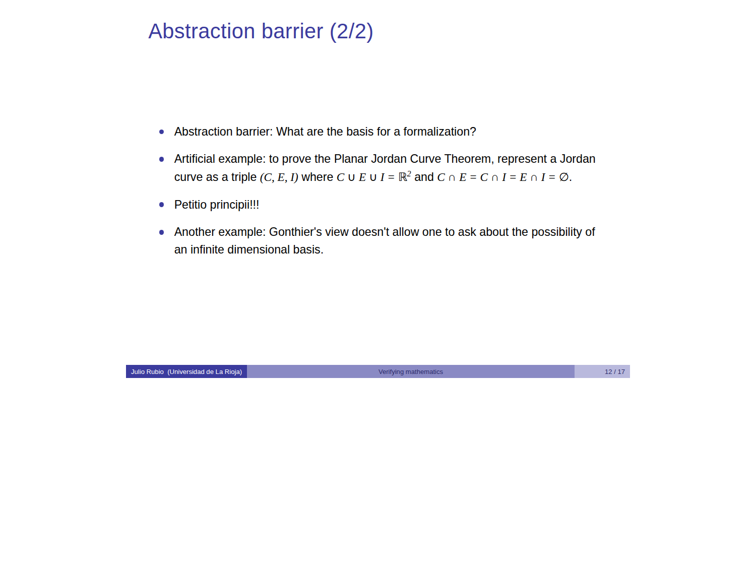Abstraction barrier (2/2)
Abstraction barrier: What are the basis for a formalization?
Artificial example: to prove the Planar Jordan Curve Theorem, represent a Jordan curve as a triple (C, E, I) where C ∪ E ∪ I = ℝ2 and C ∩ E = C ∩ I = E ∩ I = ∅.
Petitio principii!!!
Another example: Gonthier's view doesn't allow one to ask about the possibility of an infinite dimensional basis.
Julio Rubio (Universidad de La Rioja)
Verifying mathematics
12 / 17